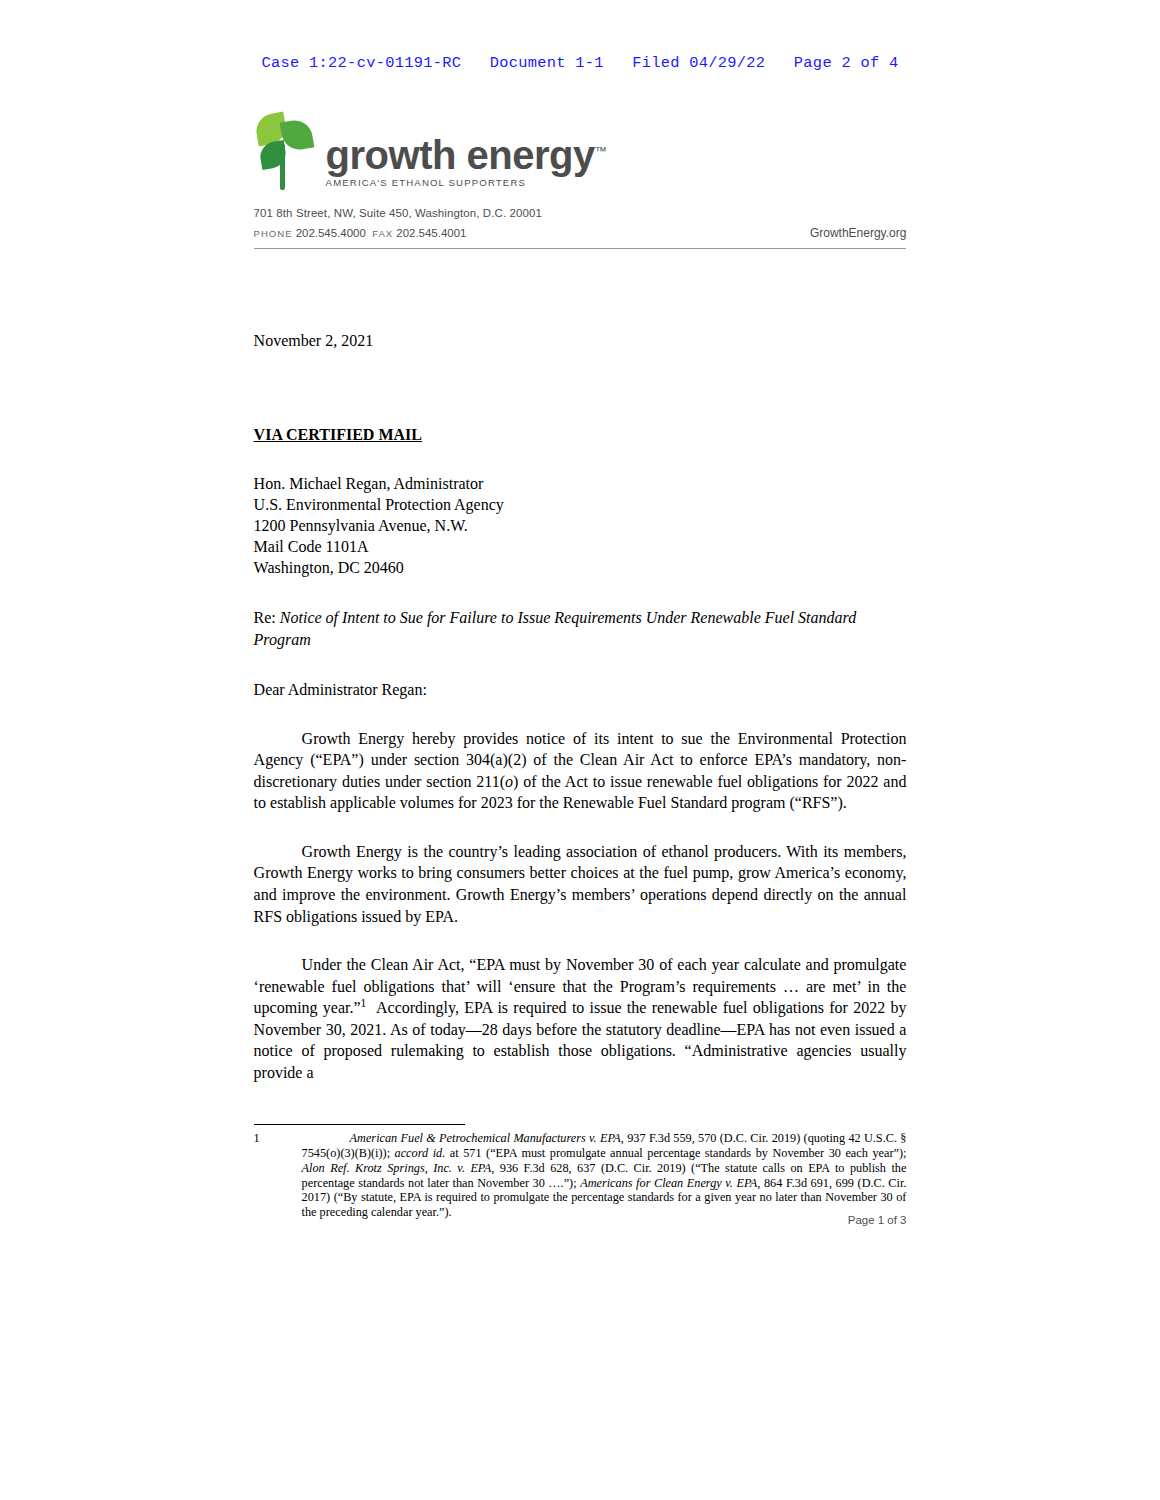Case 1:22-cv-01191-RC Document 1-1 Filed 04/29/22 Page 2 of 4
growth energy™
America's Ethanol Supporters
701 8th Street, NW, Suite 450, Washington, D.C. 20001
PHONE 202.545.4000 FAX 202.545.4001
GrowthEnergy.org
November 2, 2021
VIA CERTIFIED MAIL
Hon. Michael Regan, Administrator
U.S. Environmental Protection Agency
1200 Pennsylvania Avenue, N.W.
Mail Code 1101A
Washington, DC 20460
Re: Notice of Intent to Sue for Failure to Issue Requirements Under Renewable Fuel Standard Program
Dear Administrator Regan:
Growth Energy hereby provides notice of its intent to sue the Environmental Protection Agency (“EPA”) under section 304(a)(2) of the Clean Air Act to enforce EPA’s mandatory, non-discretionary duties under section 211(o) of the Act to issue renewable fuel obligations for 2022 and to establish applicable volumes for 2023 for the Renewable Fuel Standard program (“RFS”).
Growth Energy is the country’s leading association of ethanol producers. With its members, Growth Energy works to bring consumers better choices at the fuel pump, grow America’s economy, and improve the environment. Growth Energy’s members’ operations depend directly on the annual RFS obligations issued by EPA.
Under the Clean Air Act, “EPA must by November 30 of each year calculate and promulgate ‘renewable fuel obligations that’ will ‘ensure that the Program’s requirements … are met’ in the upcoming year.”1 Accordingly, EPA is required to issue the renewable fuel obligations for 2022 by November 30, 2021. As of today—28 days before the statutory deadline—EPA has not even issued a notice of proposed rulemaking to establish those obligations. “Administrative agencies usually provide a
1
American Fuel & Petrochemical Manufacturers v. EPA, 937 F.3d 559, 570 (D.C. Cir. 2019) (quoting 42 U.S.C. § 7545(o)(3)(B)(i)); accord id. at 571 (“EPA must promulgate annual percentage standards by November 30 each year”); Alon Ref. Krotz Springs, Inc. v. EPA, 936 F.3d 628, 637 (D.C. Cir. 2019) (“The statute calls on EPA to publish the percentage standards not later than November 30 ….”); Americans for Clean Energy v. EPA, 864 F.3d 691, 699 (D.C. Cir. 2017) (“By statute, EPA is required to promulgate the percentage standards for a given year no later than November 30 of the preceding calendar year.”).
Page 1 of 3